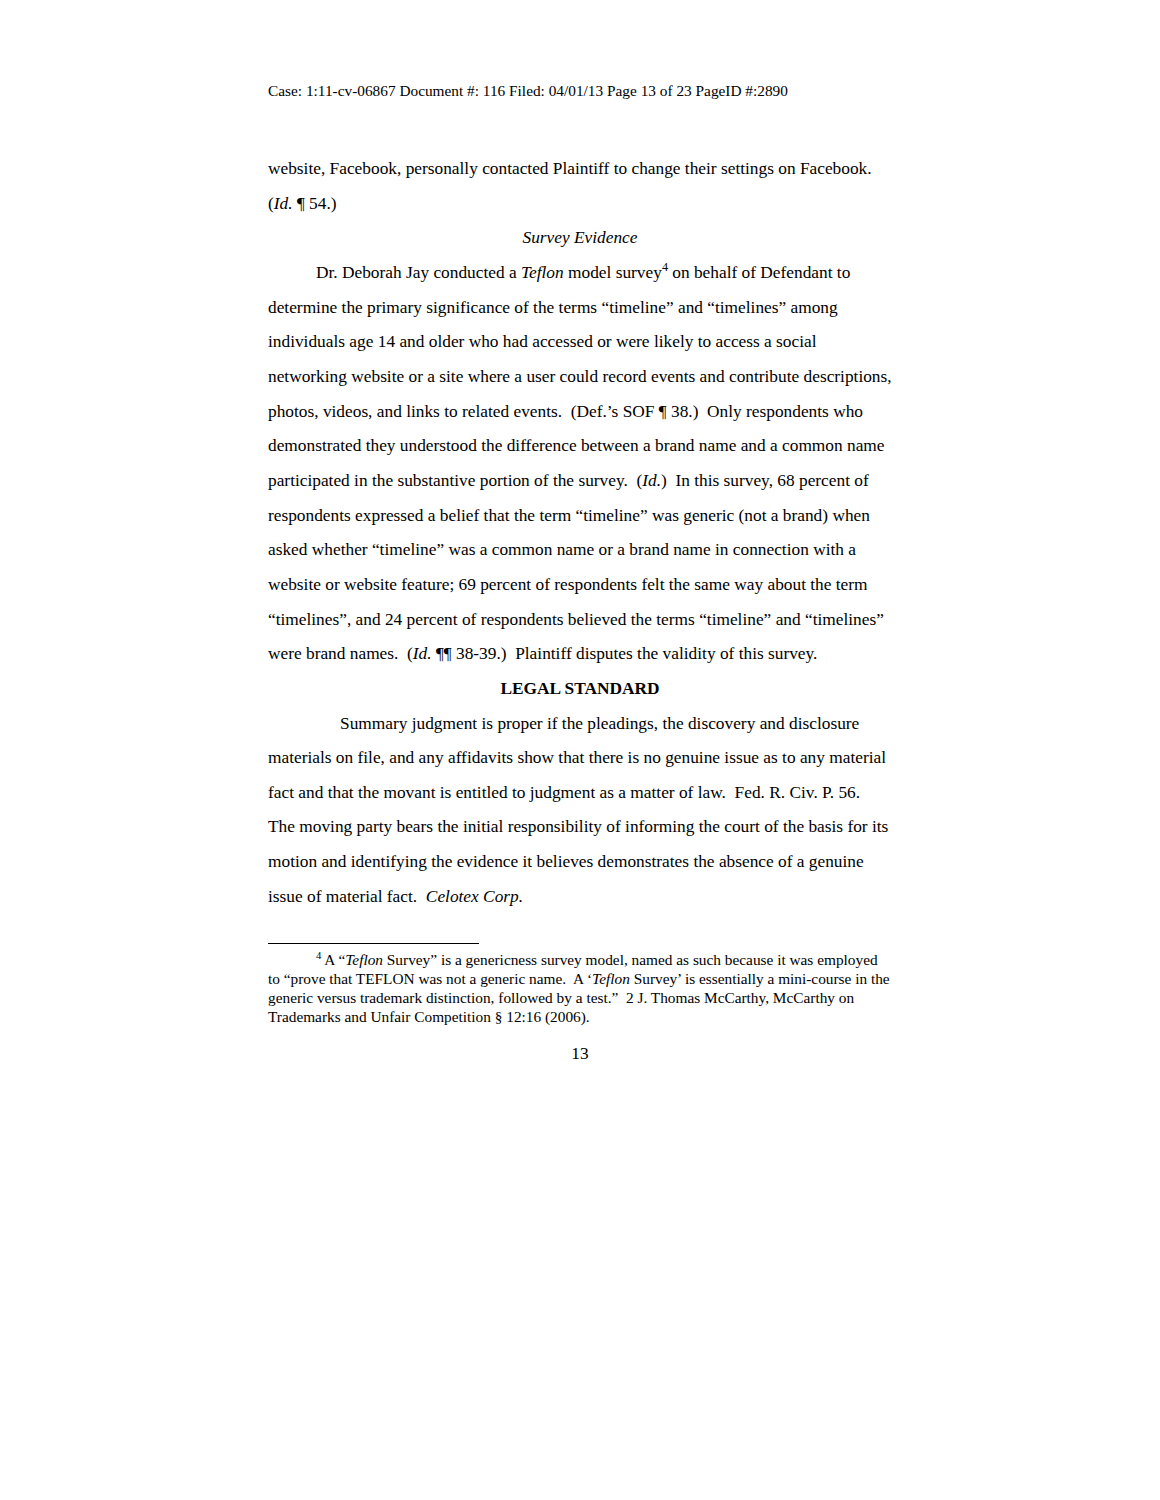Case: 1:11-cv-06867 Document #: 116 Filed: 04/01/13 Page 13 of 23 PageID #:2890
website, Facebook, personally contacted Plaintiff to change their settings on Facebook. (Id. ¶ 54.)
Survey Evidence
Dr. Deborah Jay conducted a Teflon model survey4 on behalf of Defendant to determine the primary significance of the terms “timeline” and “timelines” among individuals age 14 and older who had accessed or were likely to access a social networking website or a site where a user could record events and contribute descriptions, photos, videos, and links to related events. (Def.’s SOF ¶ 38.) Only respondents who demonstrated they understood the difference between a brand name and a common name participated in the substantive portion of the survey. (Id.) In this survey, 68 percent of respondents expressed a belief that the term “timeline” was generic (not a brand) when asked whether “timeline” was a common name or a brand name in connection with a website or website feature; 69 percent of respondents felt the same way about the term “timelines”, and 24 percent of respondents believed the terms “timeline” and “timelines” were brand names. (Id. ¶¶ 38-39.) Plaintiff disputes the validity of this survey.
LEGAL STANDARD
Summary judgment is proper if the pleadings, the discovery and disclosure materials on file, and any affidavits show that there is no genuine issue as to any material fact and that the movant is entitled to judgment as a matter of law. Fed. R. Civ. P. 56. The moving party bears the initial responsibility of informing the court of the basis for its motion and identifying the evidence it believes demonstrates the absence of a genuine issue of material fact. Celotex Corp.
4 A “Teflon Survey” is a genericness survey model, named as such because it was employed to “prove that TEFLON was not a generic name. A ‘Teflon Survey’ is essentially a mini-course in the generic versus trademark distinction, followed by a test.” 2 J. Thomas McCarthy, McCarthy on Trademarks and Unfair Competition § 12:16 (2006).
13